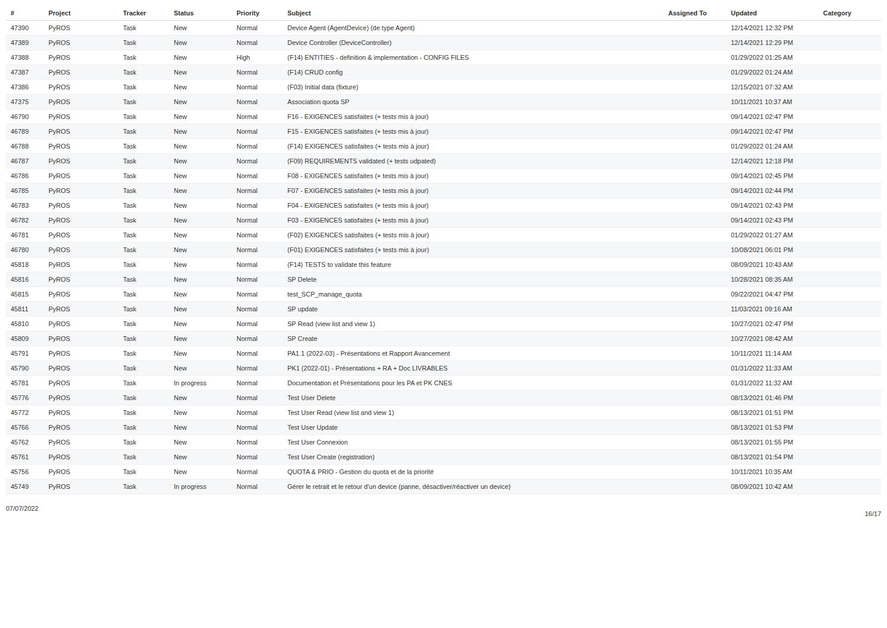| # | Project | Tracker | Status | Priority | Subject | Assigned To | Updated | Category |
| --- | --- | --- | --- | --- | --- | --- | --- | --- |
| 47390 | PyROS | Task | New | Normal | Device Agent (AgentDevice) (de type Agent) | | 12/14/2021 12:32 PM | |
| 47389 | PyROS | Task | New | Normal | Device Controller (DeviceController) | | 12/14/2021 12:29 PM | |
| 47388 | PyROS | Task | New | High | (F14) ENTITIES - definition & implementation - CONFIG FILES | | 01/29/2022 01:25 AM | |
| 47387 | PyROS | Task | New | Normal | (F14) CRUD config | | 01/29/2022 01:24 AM | |
| 47386 | PyROS | Task | New | Normal | (F03) Initial data (fixture) | | 12/15/2021 07:32 AM | |
| 47375 | PyROS | Task | New | Normal | Association quota SP | | 10/11/2021 10:37 AM | |
| 46790 | PyROS | Task | New | Normal | F16 - EXIGENCES satisfaites (+ tests mis à jour) | | 09/14/2021 02:47 PM | |
| 46789 | PyROS | Task | New | Normal | F15 - EXIGENCES satisfaites (+ tests mis à jour) | | 09/14/2021 02:47 PM | |
| 46788 | PyROS | Task | New | Normal | (F14) EXIGENCES satisfaites (+ tests mis à jour) | | 01/29/2022 01:24 AM | |
| 46787 | PyROS | Task | New | Normal | (F09) REQUIREMENTS validated (+ tests udpated) | | 12/14/2021 12:18 PM | |
| 46786 | PyROS | Task | New | Normal | F08 - EXIGENCES satisfaites (+ tests mis à jour) | | 09/14/2021 02:45 PM | |
| 46785 | PyROS | Task | New | Normal | F07 - EXIGENCES satisfaites (+ tests mis à jour) | | 09/14/2021 02:44 PM | |
| 46783 | PyROS | Task | New | Normal | F04 - EXIGENCES satisfaites (+ tests mis à jour) | | 09/14/2021 02:43 PM | |
| 46782 | PyROS | Task | New | Normal | F03 - EXIGENCES satisfaites (+ tests mis à jour) | | 09/14/2021 02:43 PM | |
| 46781 | PyROS | Task | New | Normal | (F02) EXIGENCES satisfaites (+ tests mis à jour) | | 01/29/2022 01:27 AM | |
| 46780 | PyROS | Task | New | Normal | (F01) EXIGENCES satisfaites (+ tests mis à jour) | | 10/08/2021 06:01 PM | |
| 45818 | PyROS | Task | New | Normal | (F14) TESTS to validate this feature | | 08/09/2021 10:43 AM | |
| 45816 | PyROS | Task | New | Normal | SP Delete | | 10/28/2021 08:35 AM | |
| 45815 | PyROS | Task | New | Normal | test_SCP_manage_quota | | 09/22/2021 04:47 PM | |
| 45811 | PyROS | Task | New | Normal | SP update | | 11/03/2021 09:16 AM | |
| 45810 | PyROS | Task | New | Normal | SP Read (view list and view 1) | | 10/27/2021 02:47 PM | |
| 45809 | PyROS | Task | New | Normal | SP Create | | 10/27/2021 08:42 AM | |
| 45791 | PyROS | Task | New | Normal | PA1.1 (2022-03) - Présentations et Rapport Avancement | | 10/11/2021 11:14 AM | |
| 45790 | PyROS | Task | New | Normal | PK1 (2022-01) - Présentations + RA + Doc LIVRABLES | | 01/31/2022 11:33 AM | |
| 45781 | PyROS | Task | In progress | Normal | Documentation et Présentations pour les PA et PK CNES | | 01/31/2022 11:32 AM | |
| 45776 | PyROS | Task | New | Normal | Test User Delete | | 08/13/2021 01:46 PM | |
| 45772 | PyROS | Task | New | Normal | Test User Read (view list and view 1) | | 08/13/2021 01:51 PM | |
| 45766 | PyROS | Task | New | Normal | Test User Update | | 08/13/2021 01:53 PM | |
| 45762 | PyROS | Task | New | Normal | Test User Connexion | | 08/13/2021 01:55 PM | |
| 45761 | PyROS | Task | New | Normal | Test User Create (registration) | | 08/13/2021 01:54 PM | |
| 45756 | PyROS | Task | New | Normal | QUOTA & PRIO - Gestion du quota et de la priorité | | 10/11/2021 10:35 AM | |
| 45749 | PyROS | Task | In progress | Normal | Gérer le retrait et le retour d'un device (panne, désactiver/réactiver un device) | | 08/09/2021 10:42 AM | |
07/07/2022
16/17